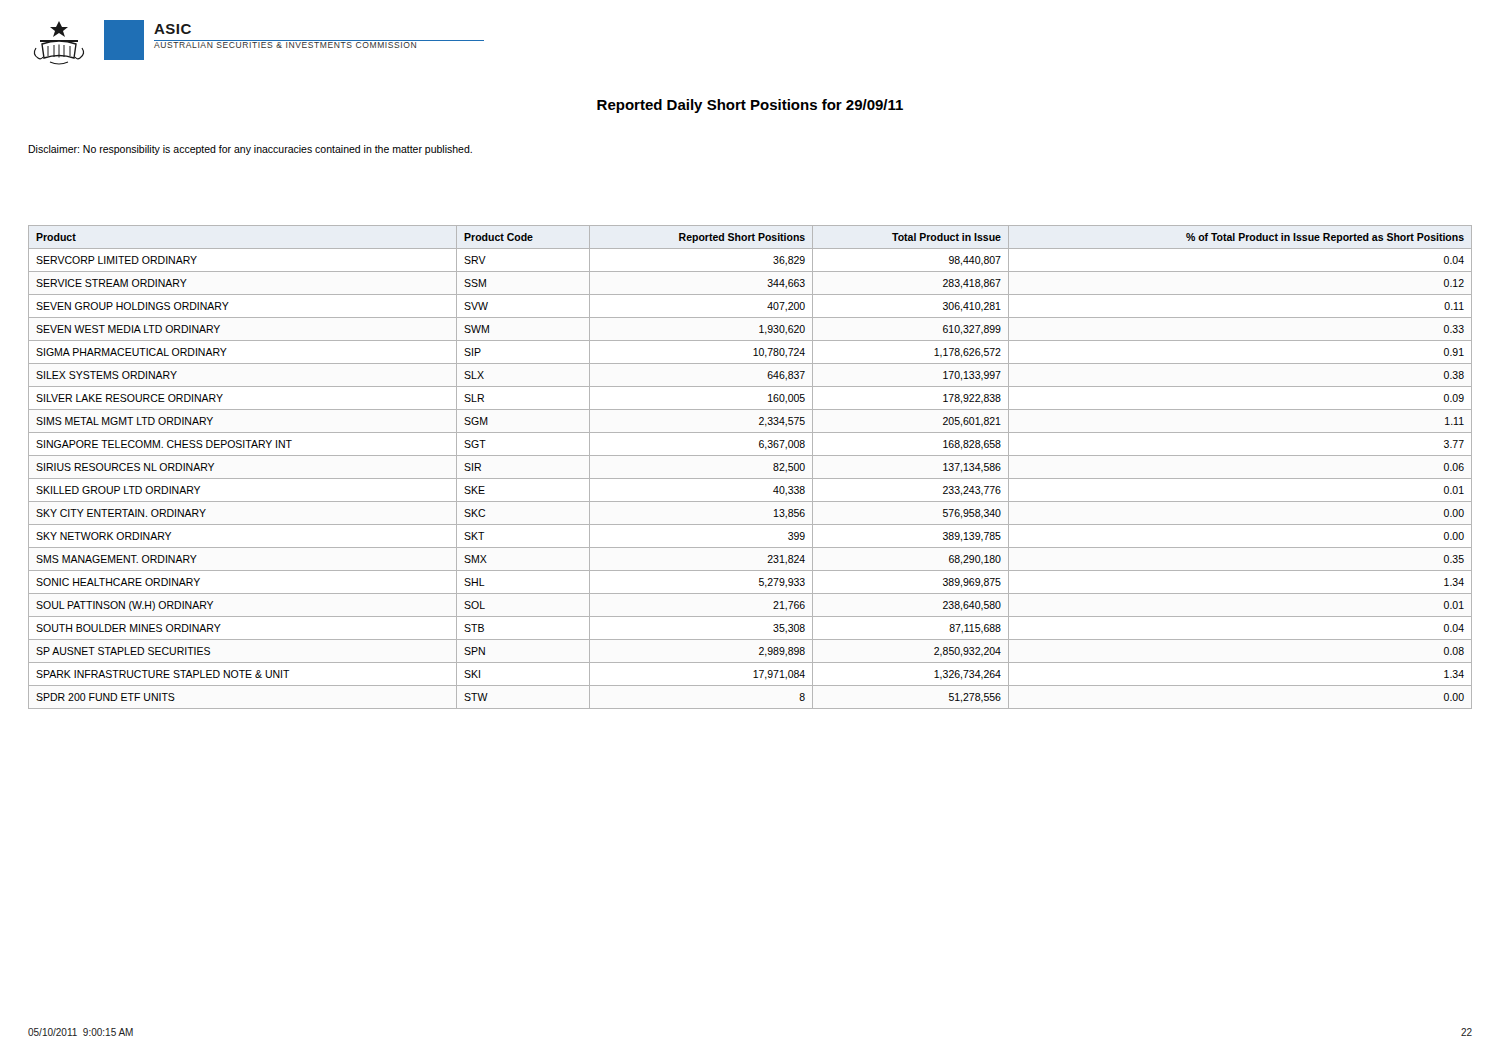ASIC
Australian Securities & Investments Commission
Reported Daily Short Positions for 29/09/11
Disclaimer: No responsibility is accepted for any inaccuracies contained in the matter published.
Reported daily short positions by product
| Product | Product Code | Reported Short Positions | Total Product in Issue | % of Total Product in Issue Reported as Short Positions |
| --- | --- | --- | --- | --- |
| SERVCORP LIMITED ORDINARY | SRV | 36,829 | 98,440,807 | 0.04 |
| SERVICE STREAM ORDINARY | SSM | 344,663 | 283,418,867 | 0.12 |
| SEVEN GROUP HOLDINGS ORDINARY | SVW | 407,200 | 306,410,281 | 0.11 |
| SEVEN WEST MEDIA LTD ORDINARY | SWM | 1,930,620 | 610,327,899 | 0.33 |
| SIGMA PHARMACEUTICAL ORDINARY | SIP | 10,780,724 | 1,178,626,572 | 0.91 |
| SILEX SYSTEMS ORDINARY | SLX | 646,837 | 170,133,997 | 0.38 |
| SILVER LAKE RESOURCE ORDINARY | SLR | 160,005 | 178,922,838 | 0.09 |
| SIMS METAL MGMT LTD ORDINARY | SGM | 2,334,575 | 205,601,821 | 1.11 |
| SINGAPORE TELECOMM. CHESS DEPOSITARY INT | SGT | 6,367,008 | 168,828,658 | 3.77 |
| SIRIUS RESOURCES NL ORDINARY | SIR | 82,500 | 137,134,586 | 0.06 |
| SKILLED GROUP LTD ORDINARY | SKE | 40,338 | 233,243,776 | 0.01 |
| SKY CITY ENTERTAIN. ORDINARY | SKC | 13,856 | 576,958,340 | 0.00 |
| SKY NETWORK ORDINARY | SKT | 399 | 389,139,785 | 0.00 |
| SMS MANAGEMENT. ORDINARY | SMX | 231,824 | 68,290,180 | 0.35 |
| SONIC HEALTHCARE ORDINARY | SHL | 5,279,933 | 389,969,875 | 1.34 |
| SOUL PATTINSON (W.H) ORDINARY | SOL | 21,766 | 238,640,580 | 0.01 |
| SOUTH BOULDER MINES ORDINARY | STB | 35,308 | 87,115,688 | 0.04 |
| SP AUSNET STAPLED SECURITIES | SPN | 2,989,898 | 2,850,932,204 | 0.08 |
| SPARK INFRASTRUCTURE STAPLED NOTE & UNIT | SKI | 17,971,084 | 1,326,734,264 | 1.34 |
| SPDR 200 FUND ETF UNITS | STW | 8 | 51,278,556 | 0.00 |
05/10/2011 9:00:15 AM 22